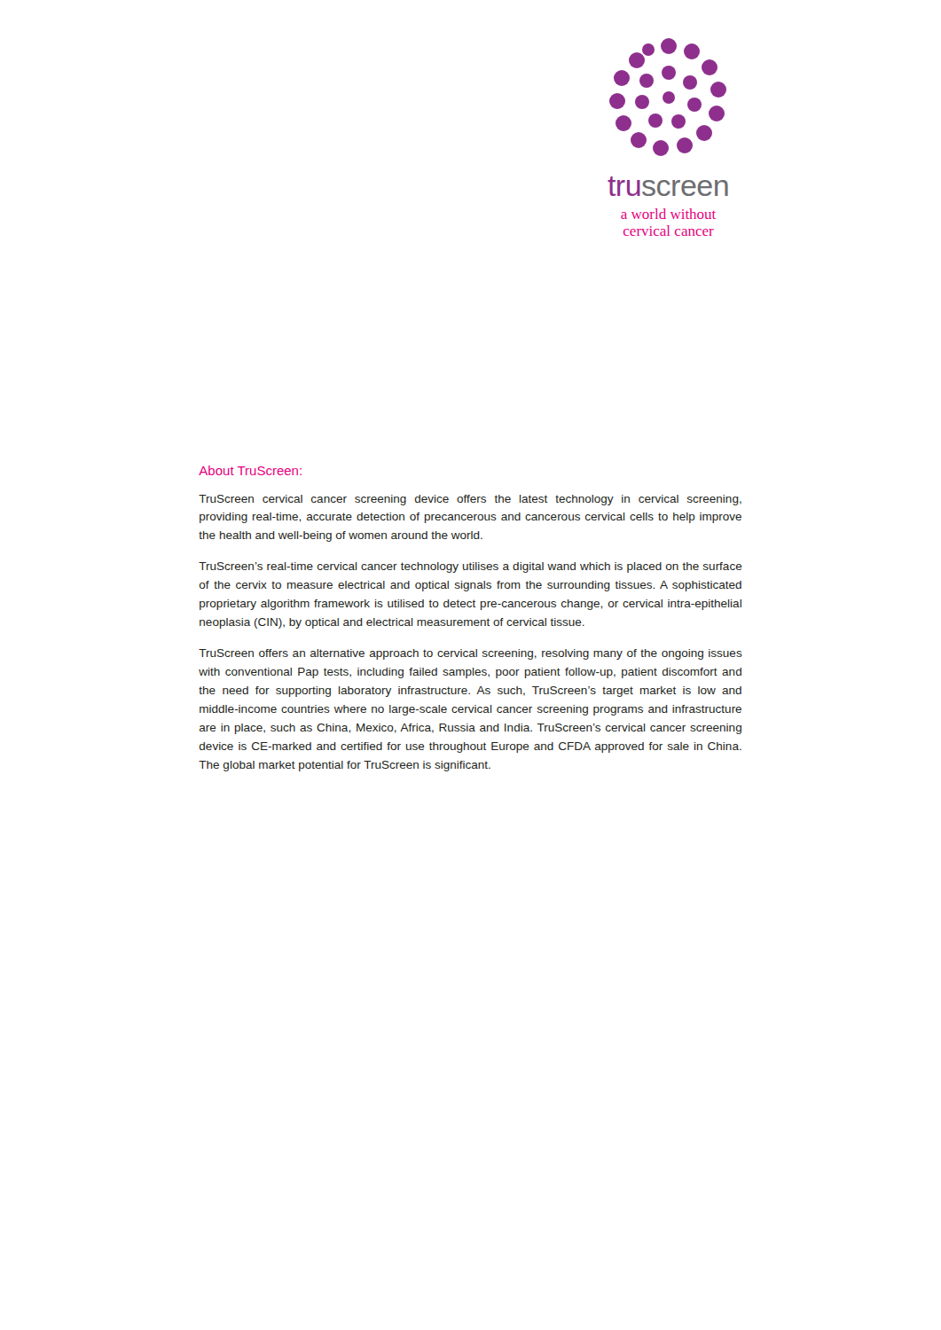tru screen
a world without
cervical cancer
About TruScreen:
TruScreen cervical cancer screening device offers the latest technology in cervical screening, providing real-time, accurate detection of precancerous and cancerous cervical cells to help improve the health and well-being of women around the world.
TruScreen’s real-time cervical cancer technology utilises a digital wand which is placed on the surface of the cervix to measure electrical and optical signals from the surrounding tissues. A sophisticated proprietary algorithm framework is utilised to detect pre-cancerous change, or cervical intra-epithelial neoplasia (CIN), by optical and electrical measurement of cervical tissue.
TruScreen offers an alternative approach to cervical screening, resolving many of the ongoing issues with conventional Pap tests, including failed samples, poor patient follow-up, patient discomfort and the need for supporting laboratory infrastructure. As such, TruScreen’s target market is low and middle-income countries where no large-scale cervical cancer screening programs and infrastructure are in place, such as China, Mexico, Africa, Russia and India. TruScreen’s cervical cancer screening device is CE-marked and certified for use throughout Europe and CFDA approved for sale in China. The global market potential for TruScreen is significant.